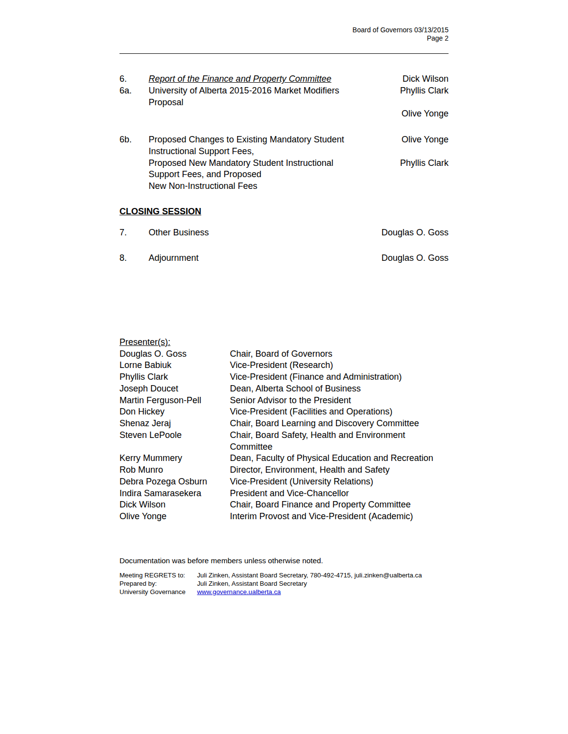Board of Governors 03/13/2015
Page 2
| 6. | Report of the Finance and Property Committee | Dick Wilson |
| 6a. | University of Alberta 2015-2016 Market Modifiers Proposal | Phyllis Clark |
| | | Olive Yonge |
| 6b. | Proposed Changes to Existing Mandatory Student Instructional Support Fees, | Olive Yonge |
| | Proposed New Mandatory Student Instructional Support Fees, and Proposed | Phyllis Clark |
| | New Non-Instructional Fees | |
CLOSING SESSION
| 7. | Other Business | Douglas O. Goss |
| 8. | Adjournment | Douglas O. Goss |
Presenter(s):
| Douglas O. Goss | Chair, Board of Governors |
| Lorne Babiuk | Vice-President (Research) |
| Phyllis Clark | Vice-President (Finance and Administration) |
| Joseph Doucet | Dean, Alberta School of Business |
| Martin Ferguson-Pell | Senior Advisor to the President |
| Don Hickey | Vice-President (Facilities and Operations) |
| Shenaz Jeraj | Chair, Board Learning and Discovery Committee |
| Steven LePoole | Chair, Board Safety, Health and Environment Committee |
| Kerry Mummery | Dean, Faculty of Physical Education and Recreation |
| Rob Munro | Director, Environment, Health and Safety |
| Debra Pozega Osburn | Vice-President (University Relations) |
| Indira Samarasekera | President and Vice-Chancellor |
| Dick Wilson | Chair, Board Finance and Property Committee |
| Olive Yonge | Interim Provost and Vice-President (Academic) |
Documentation was before members unless otherwise noted.
| Meeting REGRETS to: | Juli Zinken, Assistant Board Secretary, 780-492-4715, juli.zinken@ualberta.ca |
| Prepared by: | Juli Zinken, Assistant Board Secretary |
| University Governance | www.governance.ualberta.ca |